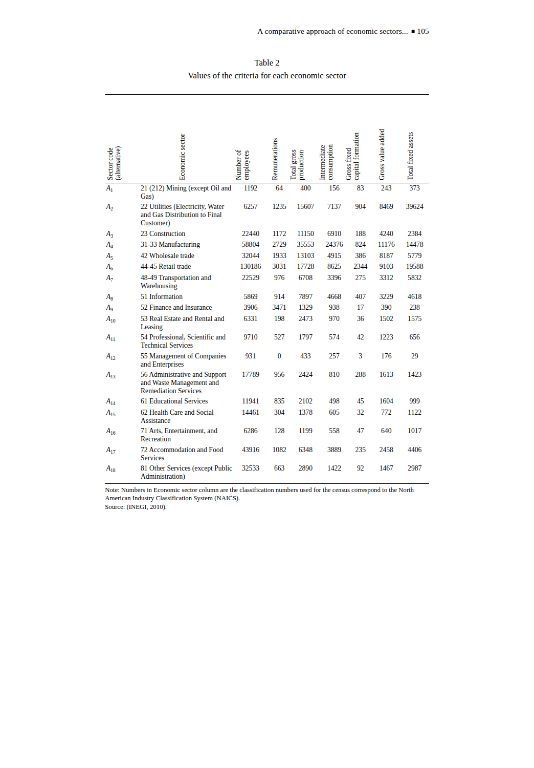A comparative approach of economic sectors...■105
Table 2
Values of the criteria for each economic sector
| Sector code (alternative) | Economic sector | Number of employees | Remunerations | Total gross production | Intermediate consumption | Gross fixed capital formation | Gross value added | Total fixed assets |
| --- | --- | --- | --- | --- | --- | --- | --- | --- |
| A 1 | 21 (212) Mining (except Oil and Gas) | 1192 | 64 | 400 | 156 | 83 | 243 | 373 |
| A 2 | 22 Utilities (Electricity, Water and Gas Distribution to Final Customer) | 6257 | 1235 | 15607 | 7137 | 904 | 8469 | 39624 |
| A 3 | 23 Construction | 22440 | 1172 | 11150 | 6910 | 188 | 4240 | 2384 |
| A 4 | 31-33 Manufacturing | 58804 | 2729 | 35553 | 24376 | 824 | 11176 | 14478 |
| A 5 | 42 Wholesale trade | 32044 | 1933 | 13103 | 4915 | 386 | 8187 | 5779 |
| A 6 | 44-45 Retail trade | 130186 | 3031 | 17728 | 8625 | 2344 | 9103 | 19588 |
| A 7 | 48-49 Transportation and Warehousing | 22529 | 976 | 6708 | 3396 | 275 | 3312 | 5832 |
| A 8 | 51 Information | 5869 | 914 | 7897 | 4668 | 407 | 3229 | 4618 |
| A 9 | 52 Finance and Insurance | 3906 | 3471 | 1329 | 938 | 17 | 390 | 238 |
| A 10 | 53 Real Estate and Rental and Leasing | 6331 | 198 | 2473 | 970 | 36 | 1502 | 1575 |
| A 11 | 54 Professional, Scientific and Technical Services | 9710 | 527 | 1797 | 574 | 42 | 1223 | 656 |
| A 12 | 55 Management of Companies and Enterprises | 931 | 0 | 433 | 257 | 3 | 176 | 29 |
| A 13 | 56 Administrative and Support and Waste Management and Remediation Services | 17789 | 956 | 2424 | 810 | 288 | 1613 | 1423 |
| A 14 | 61 Educational Services | 11941 | 835 | 2102 | 498 | 45 | 1604 | 999 |
| A 15 | 62 Health Care and Social Assistance | 14461 | 304 | 1378 | 605 | 32 | 772 | 1122 |
| A 16 | 71 Arts, Entertainment, and Recreation | 6286 | 128 | 1199 | 558 | 47 | 640 | 1017 |
| A 17 | 72 Accommodation and Food Services | 43916 | 1082 | 6348 | 3889 | 235 | 2458 | 4406 |
| A 18 | 81 Other Services (except Public Administration) | 32533 | 663 | 2890 | 1422 | 92 | 1467 | 2987 |
Note: Numbers in Economic sector column are the classification numbers used for the census correspond to the North American Industry Classification System (NAICS).
Source: (INEGI, 2010).